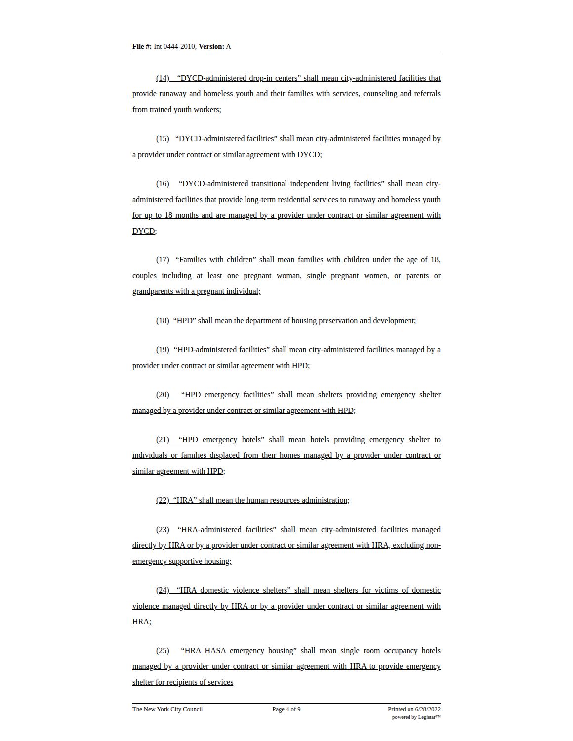File #: Int 0444-2010, Version: A
(14) “DYCD-administered drop-in centers” shall mean city-administered facilities that provide runaway and homeless youth and their families with services, counseling and referrals from trained youth workers;
(15) “DYCD-administered facilities” shall mean city-administered facilities managed by a provider under contract or similar agreement with DYCD;
(16) “DYCD-administered transitional independent living facilities” shall mean city-administered facilities that provide long-term residential services to runaway and homeless youth for up to 18 months and are managed by a provider under contract or similar agreement with DYCD;
(17) “Families with children” shall mean families with children under the age of 18, couples including at least one pregnant woman, single pregnant women, or parents or grandparents with a pregnant individual;
(18) “HPD” shall mean the department of housing preservation and development;
(19) “HPD-administered facilities” shall mean city-administered facilities managed by a provider under contract or similar agreement with HPD;
(20) “HPD emergency facilities” shall mean shelters providing emergency shelter managed by a provider under contract or similar agreement with HPD;
(21) “HPD emergency hotels” shall mean hotels providing emergency shelter to individuals or families displaced from their homes managed by a provider under contract or similar agreement with HPD;
(22) “HRA” shall mean the human resources administration;
(23) “HRA-administered facilities” shall mean city-administered facilities managed directly by HRA or by a provider under contract or similar agreement with HRA, excluding non-emergency supportive housing;
(24) “HRA domestic violence shelters” shall mean shelters for victims of domestic violence managed directly by HRA or by a provider under contract or similar agreement with HRA;
(25) “HRA HASA emergency housing” shall mean single room occupancy hotels managed by a provider under contract or similar agreement with HRA to provide emergency shelter for recipients of services
The New York City Council
Page 4 of 9
Printed on 6/28/2022
powered by Legistar™